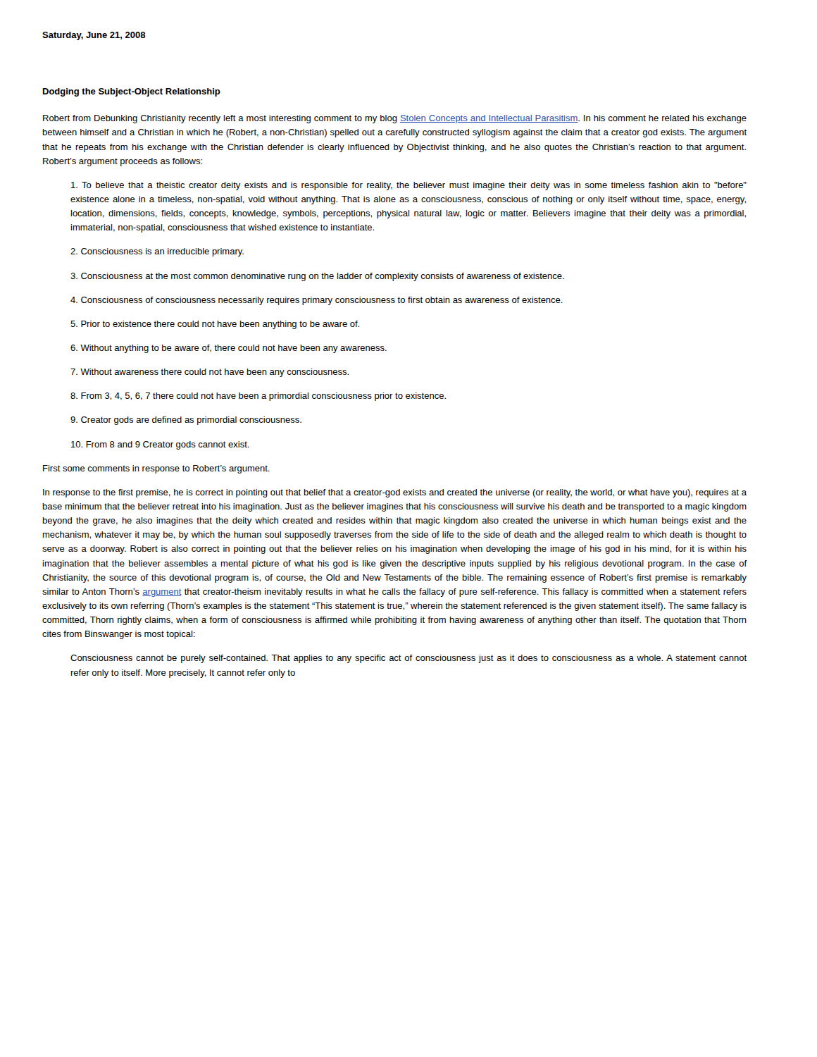Saturday, June 21, 2008
Dodging the Subject-Object Relationship
Robert from Debunking Christianity recently left a most interesting comment to my blog Stolen Concepts and Intellectual Parasitism. In his comment he related his exchange between himself and a Christian in which he (Robert, a non-Christian) spelled out a carefully constructed syllogism against the claim that a creator god exists. The argument that he repeats from his exchange with the Christian defender is clearly influenced by Objectivist thinking, and he also quotes the Christian’s reaction to that argument. Robert’s argument proceeds as follows:
1. To believe that a theistic creator deity exists and is responsible for reality, the believer must imagine their deity was in some timeless fashion akin to "before" existence alone in a timeless, non-spatial, void without anything. That is alone as a consciousness, conscious of nothing or only itself without time, space, energy, location, dimensions, fields, concepts, knowledge, symbols, perceptions, physical natural law, logic or matter. Believers imagine that their deity was a primordial, immaterial, non-spatial, consciousness that wished existence to instantiate.
2. Consciousness is an irreducible primary.
3. Consciousness at the most common denominative rung on the ladder of complexity consists of awareness of existence.
4. Consciousness of consciousness necessarily requires primary consciousness to first obtain as awareness of existence.
5. Prior to existence there could not have been anything to be aware of.
6. Without anything to be aware of, there could not have been any awareness.
7. Without awareness there could not have been any consciousness.
8. From 3, 4, 5, 6, 7 there could not have been a primordial consciousness prior to existence.
9. Creator gods are defined as primordial consciousness.
10. From 8 and 9 Creator gods cannot exist.
First some comments in response to Robert’s argument.
In response to the first premise, he is correct in pointing out that belief that a creator-god exists and created the universe (or reality, the world, or what have you), requires at a base minimum that the believer retreat into his imagination. Just as the believer imagines that his consciousness will survive his death and be transported to a magic kingdom beyond the grave, he also imagines that the deity which created and resides within that magic kingdom also created the universe in which human beings exist and the mechanism, whatever it may be, by which the human soul supposedly traverses from the side of life to the side of death and the alleged realm to which death is thought to serve as a doorway. Robert is also correct in pointing out that the believer relies on his imagination when developing the image of his god in his mind, for it is within his imagination that the believer assembles a mental picture of what his god is like given the descriptive inputs supplied by his religious devotional program. In the case of Christianity, the source of this devotional program is, of course, the Old and New Testaments of the bible. The remaining essence of Robert’s first premise is remarkably similar to Anton Thorn’s argument that creator-theism inevitably results in what he calls the fallacy of pure self-reference. This fallacy is committed when a statement refers exclusively to its own referring (Thorn’s examples is the statement “This statement is true,” wherein the statement referenced is the given statement itself). The same fallacy is committed, Thorn rightly claims, when a form of consciousness is affirmed while prohibiting it from having awareness of anything other than itself. The quotation that Thorn cites from Binswanger is most topical:
Consciousness cannot be purely self-contained. That applies to any specific act of consciousness just as it does to consciousness as a whole. A statement cannot refer only to itself. More precisely, It cannot refer only to